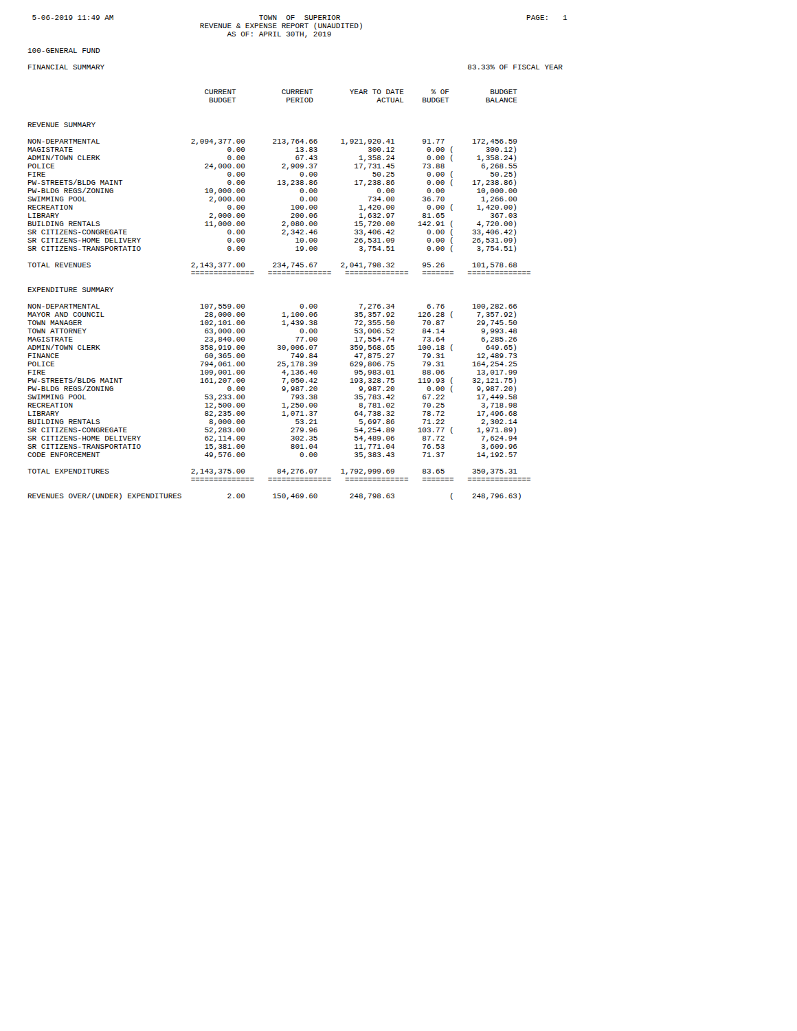5-06-2019 11:49 AM                                TOWN  OF  SUPERIOR                                         PAGE:   1
                                      REVENUE & EXPENSE REPORT (UNAUDITED)
                                            AS OF: APRIL 30TH, 2019

100-GENERAL FUND

FINANCIAL SUMMARY                                                                                83.33% OF FISCAL YEAR


                                       CURRENT          CURRENT        YEAR TO DATE      % OF         BUDGET
                                        BUDGET           PERIOD              ACTUAL    BUDGET        BALANCE


REVENUE SUMMARY

NON-DEPARTMENTAL                    2,094,377.00      213,764.66     1,921,920.41      91.77      172,456.59
MAGISTRATE                                  0.00           13.83           300.12       0.00 (       300.12)
ADMIN/TOWN CLERK                            0.00           67.43         1,358.24       0.00 (     1,358.24)
POLICE                                 24,000.00        2,909.37        17,731.45      73.88        6,268.55
FIRE                                        0.00            0.00            50.25       0.00 (        50.25)
PW-STREETS/BLDG MAINT                       0.00       13,238.86        17,238.86       0.00 (    17,238.86)
PW-BLDG REGS/ZONING                    10,000.00            0.00             0.00       0.00       10,000.00
SWIMMING POOL                           2,000.00            0.00           734.00      36.70        1,266.00
RECREATION                                  0.00          100.00         1,420.00       0.00 (     1,420.00)
LIBRARY                                 2,000.00          200.06         1,632.97      81.65          367.03
BUILDING RENTALS                       11,000.00        2,080.00        15,720.00     142.91 (     4,720.00)
SR CITIZENS-CONGREGATE                      0.00        2,342.46        33,406.42       0.00 (    33,406.42)
SR CITIZENS-HOME DELIVERY                   0.00           10.00        26,531.09       0.00 (    26,531.09)
SR CITIZENS-TRANSPORTATIO                   0.00           19.00         3,754.51       0.00 (     3,754.51)

TOTAL REVENUES                      2,143,377.00      234,745.67     2,041,798.32      95.26      101,578.68
                                    ==============   ==============   ==============   =======   ==============

EXPENDITURE SUMMARY

NON-DEPARTMENTAL                      107,559.00            0.00         7,276.34       6.76      100,282.66
MAYOR AND COUNCIL                      28,000.00        1,100.06        35,357.92     126.28 (     7,357.92)
TOWN MANAGER                          102,101.00        1,439.38        72,355.50      70.87       29,745.50
TOWN ATTORNEY                          63,000.00            0.00        53,006.52      84.14        9,993.48
MAGISTRATE                             23,840.00           77.00        17,554.74      73.64        6,285.26
ADMIN/TOWN CLERK                      358,919.00       30,006.07       359,568.65     100.18 (       649.65)
FINANCE                                60,365.00          749.84        47,875.27      79.31       12,489.73
POLICE                                794,061.00       25,178.39       629,806.75      79.31      164,254.25
FIRE                                  109,001.00        4,136.40        95,983.01      88.06       13,017.99
PW-STREETS/BLDG MAINT                 161,207.00        7,050.42       193,328.75     119.93 (    32,121.75)
PW-BLDG REGS/ZONING                         0.00        9,987.20         9,987.20       0.00 (     9,987.20)
SWIMMING POOL                          53,233.00          793.38        35,783.42      67.22       17,449.58
RECREATION                             12,500.00        1,250.00         8,781.02      70.25        3,718.98
LIBRARY                                82,235.00        1,071.37        64,738.32      78.72       17,496.68
BUILDING RENTALS                        8,000.00           53.21         5,697.86      71.22        2,302.14
SR CITIZENS-CONGREGATE                 52,283.00          279.96        54,254.89     103.77 (     1,971.89)
SR CITIZENS-HOME DELIVERY              62,114.00          302.35        54,489.06      87.72        7,624.94
SR CITIZENS-TRANSPORTATIO              15,381.00          801.04        11,771.04      76.53        3,609.96
CODE ENFORCEMENT                       49,576.00            0.00        35,383.43      71.37       14,192.57

TOTAL EXPENDITURES                  2,143,375.00       84,276.07     1,792,999.69      83.65      350,375.31
                                    ==============   ==============   ==============   =======   ==============

REVENUES OVER/(UNDER) EXPENDITURES          2.00      150,469.60       248,798.63            (    248,796.63)